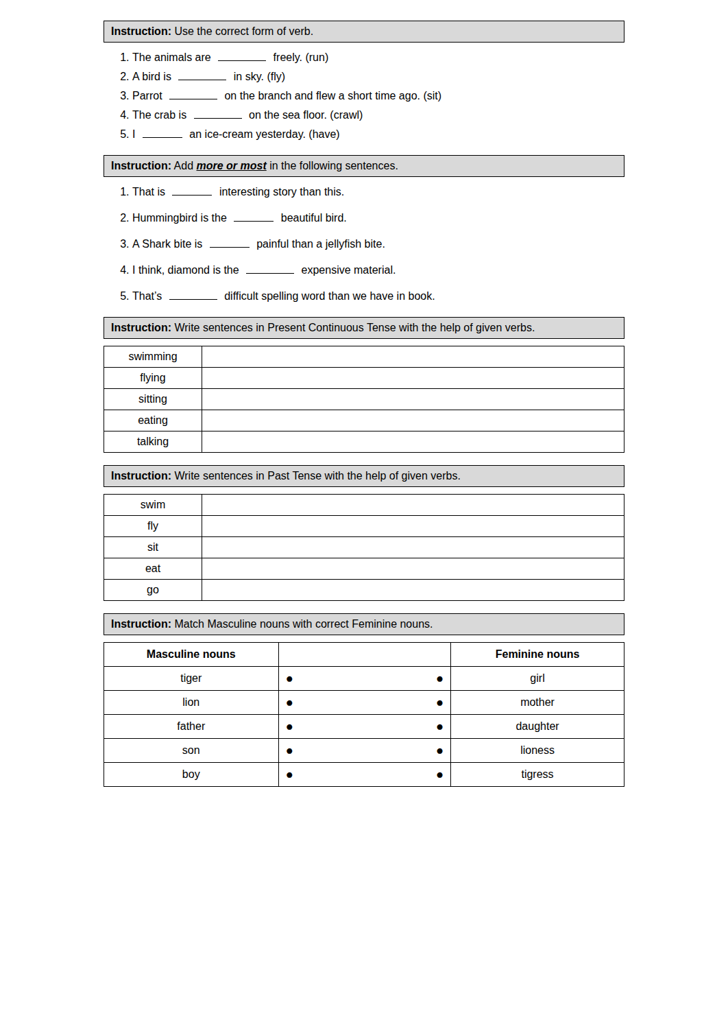Instruction: Use the correct form of verb.
The animals are freely. (run)
A bird is in sky. (fly)
Parrot on the branch and flew a short time ago. (sit)
The crab is on the sea floor. (crawl)
I an ice-cream yesterday. (have)
Instruction: Add more or most in the following sentences.
That is interesting story than this.
Hummingbird is the beautiful bird.
A Shark bite is painful than a jellyfish bite.
I think, diamond is the expensive material.
That’s difficult spelling word than we have in book.
Instruction: Write sentences in Present Continuous Tense with the help of given verbs.
| swimming | |
| flying | |
| sitting | |
| eating | |
| talking | |
Instruction: Write sentences in Past Tense with the help of given verbs.
| swim | |
| fly | |
| sit | |
| eat | |
| go | |
Instruction: Match Masculine nouns with correct Feminine nouns.
| Masculine nouns | | Feminine nouns |
| --- | --- | --- |
| tiger | ● ● | girl |
| lion | ● ● | mother |
| father | ● ● | daughter |
| son | ● ● | lioness |
| boy | ● ● | tigress |